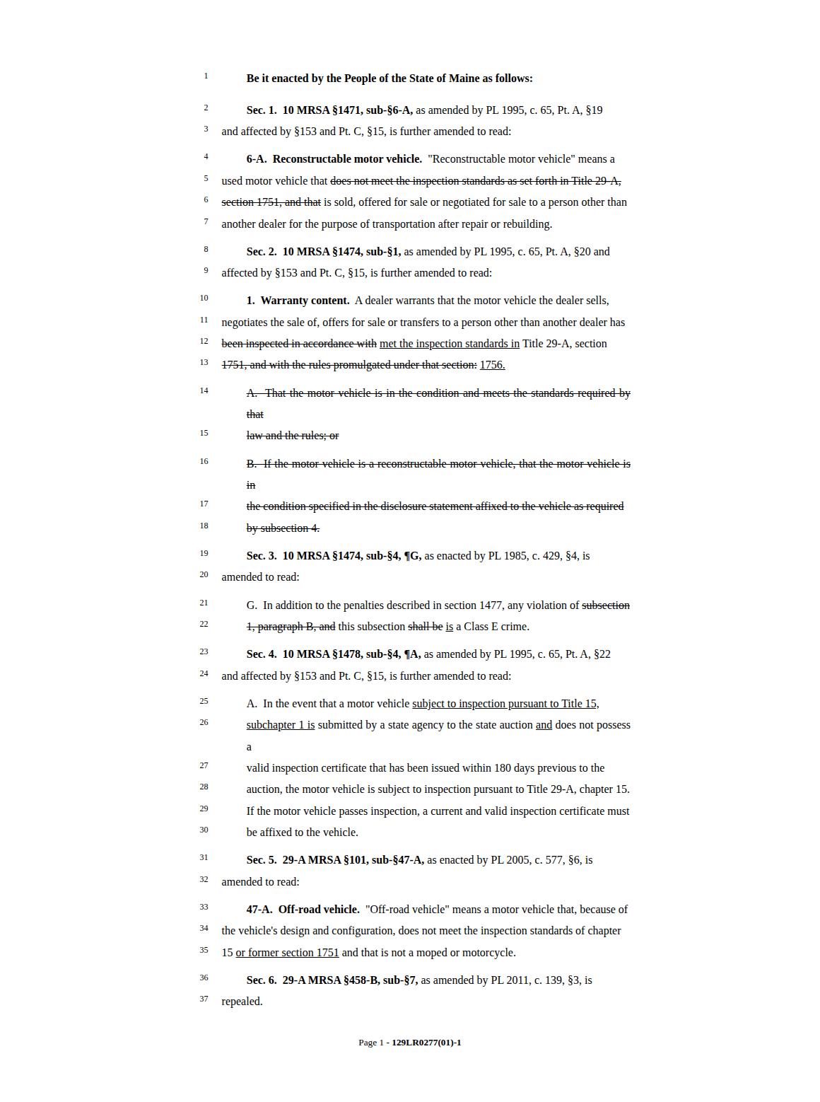1
Be it enacted by the People of the State of Maine as follows:
2
Sec. 1. 10 MRSA §1471, sub-§6-A, as amended by PL 1995, c. 65, Pt. A, §19
3
and affected by §153 and Pt. C, §15, is further amended to read:
4
6-A. Reconstructable motor vehicle. "Reconstructable motor vehicle" means a
5
used motor vehicle that does not meet the inspection standards as set forth in Title 29-A,
6
section 1751, and that is sold, offered for sale or negotiated for sale to a person other than
7
another dealer for the purpose of transportation after repair or rebuilding.
8
Sec. 2. 10 MRSA §1474, sub-§1, as amended by PL 1995, c. 65, Pt. A, §20 and
9
affected by §153 and Pt. C, §15, is further amended to read:
10
1. Warranty content. A dealer warrants that the motor vehicle the dealer sells,
11
negotiates the sale of, offers for sale or transfers to a person other than another dealer has
12
been inspected in accordance with met the inspection standards in Title 29-A, section
13
1751, and with the rules promulgated under that section: 1756.
14
A. That the motor vehicle is in the condition and meets the standards required by that
15
law and the rules; or
16
B. If the motor vehicle is a reconstructable motor vehicle, that the motor vehicle is in
17
the condition specified in the disclosure statement affixed to the vehicle as required
18
by subsection 4.
19
Sec. 3. 10 MRSA §1474, sub-§4, ¶G, as enacted by PL 1985, c. 429, §4, is
20
amended to read:
21
G. In addition to the penalties described in section 1477, any violation of subsection
22
1, paragraph B, and this subsection shall be is a Class E crime.
23
Sec. 4. 10 MRSA §1478, sub-§4, ¶A, as amended by PL 1995, c. 65, Pt. A, §22
24
and affected by §153 and Pt. C, §15, is further amended to read:
25
A. In the event that a motor vehicle subject to inspection pursuant to Title 15,
26
subchapter 1 is submitted by a state agency to the state auction and does not possess a
27
valid inspection certificate that has been issued within 180 days previous to the
28
auction, the motor vehicle is subject to inspection pursuant to Title 29-A, chapter 15.
29
If the motor vehicle passes inspection, a current and valid inspection certificate must
30
be affixed to the vehicle.
31
Sec. 5. 29-A MRSA §101, sub-§47-A, as enacted by PL 2005, c. 577, §6, is
32
amended to read:
33
47-A. Off-road vehicle. "Off-road vehicle" means a motor vehicle that, because of
34
the vehicle's design and configuration, does not meet the inspection standards of chapter
35
15 or former section 1751 and that is not a moped or motorcycle.
36
Sec. 6. 29-A MRSA §458-B, sub-§7, as amended by PL 2011, c. 139, §3, is
37
repealed.
Page 1 - 129LR0277(01)-1